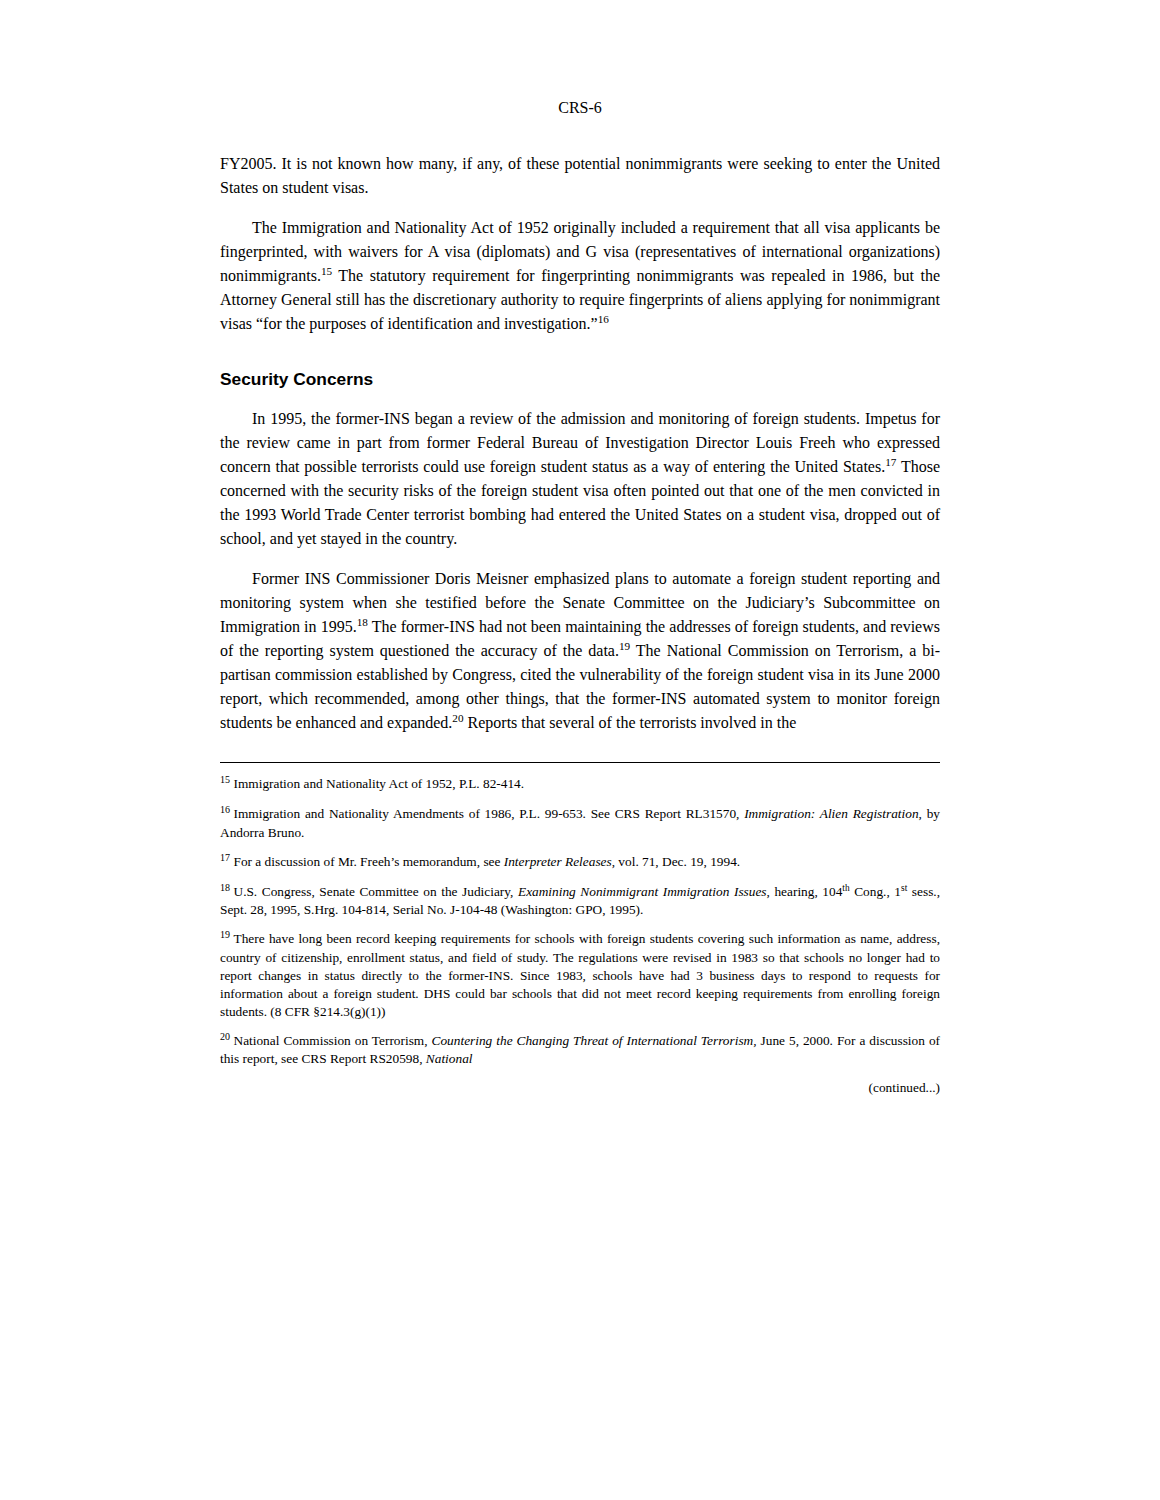CRS-6
FY2005. It is not known how many, if any, of these potential nonimmigrants were seeking to enter the United States on student visas.
The Immigration and Nationality Act of 1952 originally included a requirement that all visa applicants be fingerprinted, with waivers for A visa (diplomats) and G visa (representatives of international organizations) nonimmigrants.15 The statutory requirement for fingerprinting nonimmigrants was repealed in 1986, but the Attorney General still has the discretionary authority to require fingerprints of aliens applying for nonimmigrant visas “for the purposes of identification and investigation.”16
Security Concerns
In 1995, the former-INS began a review of the admission and monitoring of foreign students. Impetus for the review came in part from former Federal Bureau of Investigation Director Louis Freeh who expressed concern that possible terrorists could use foreign student status as a way of entering the United States.17 Those concerned with the security risks of the foreign student visa often pointed out that one of the men convicted in the 1993 World Trade Center terrorist bombing had entered the United States on a student visa, dropped out of school, and yet stayed in the country.
Former INS Commissioner Doris Meisner emphasized plans to automate a foreign student reporting and monitoring system when she testified before the Senate Committee on the Judiciary’s Subcommittee on Immigration in 1995.18 The former-INS had not been maintaining the addresses of foreign students, and reviews of the reporting system questioned the accuracy of the data.19 The National Commission on Terrorism, a bi-partisan commission established by Congress, cited the vulnerability of the foreign student visa in its June 2000 report, which recommended, among other things, that the former-INS automated system to monitor foreign students be enhanced and expanded.20 Reports that several of the terrorists involved in the
15 Immigration and Nationality Act of 1952, P.L. 82-414.
16 Immigration and Nationality Amendments of 1986, P.L. 99-653. See CRS Report RL31570, Immigration: Alien Registration, by Andorra Bruno.
17 For a discussion of Mr. Freeh’s memorandum, see Interpreter Releases, vol. 71, Dec. 19, 1994.
18 U.S. Congress, Senate Committee on the Judiciary, Examining Nonimmigrant Immigration Issues, hearing, 104th Cong., 1st sess., Sept. 28, 1995, S.Hrg. 104-814, Serial No. J-104-48 (Washington: GPO, 1995).
19 There have long been record keeping requirements for schools with foreign students covering such information as name, address, country of citizenship, enrollment status, and field of study. The regulations were revised in 1983 so that schools no longer had to report changes in status directly to the former-INS. Since 1983, schools have had 3 business days to respond to requests for information about a foreign student. DHS could bar schools that did not meet record keeping requirements from enrolling foreign students. (8 CFR §214.3(g)(1))
20 National Commission on Terrorism, Countering the Changing Threat of International Terrorism, June 5, 2000. For a discussion of this report, see CRS Report RS20598, National
(continued...)